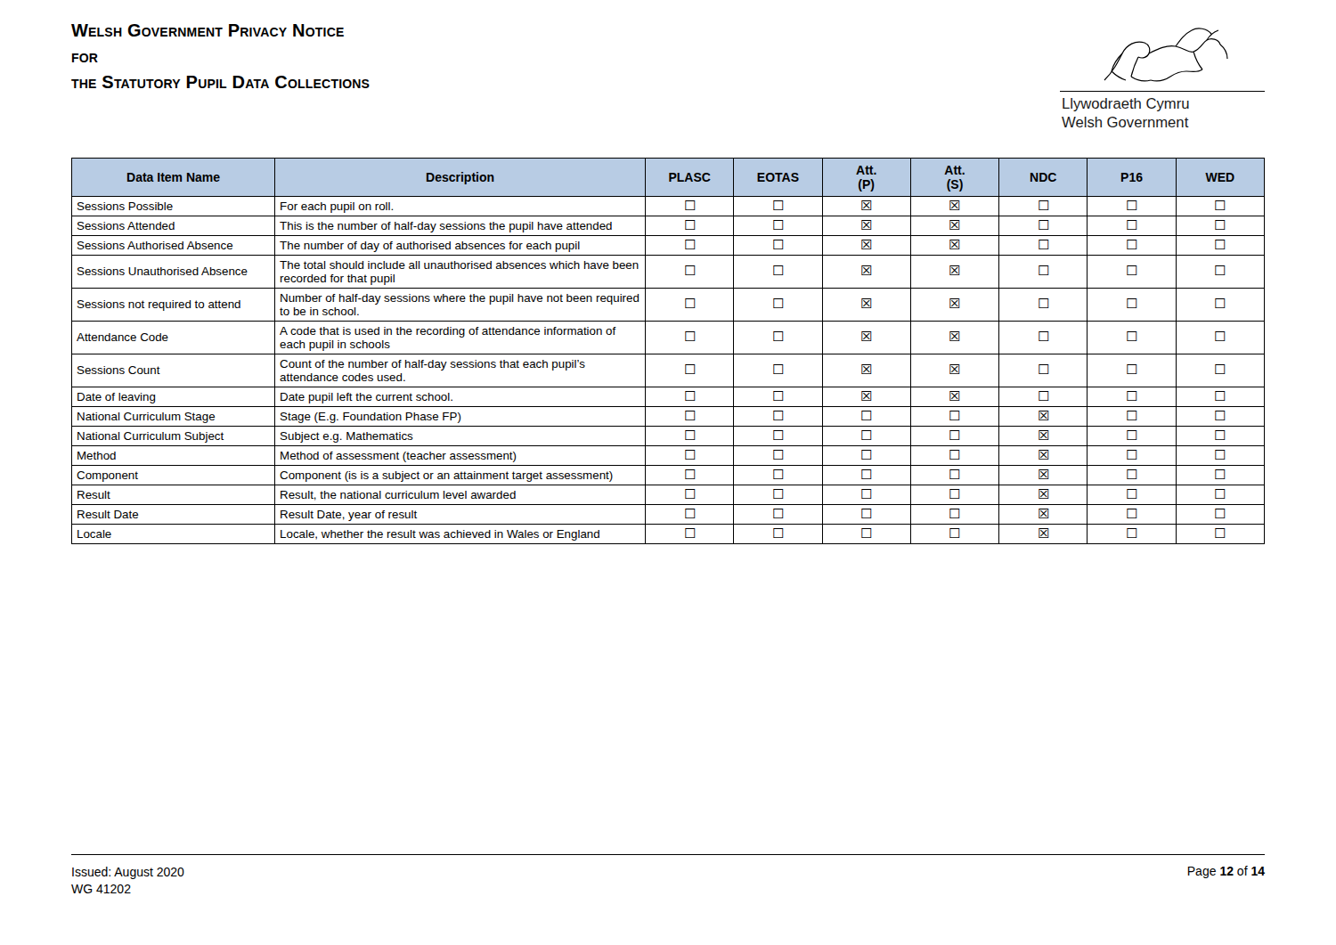Welsh Government Privacy Notice
for
the Statutory Pupil Data Collections
Llywodraeth Cymru
Welsh Government
| Data Item Name | Description | PLASC | EOTAS | Att. (P) | Att. (S) | NDC | P16 | WED |
| --- | --- | --- | --- | --- | --- | --- | --- | --- |
| Sessions Possible | For each pupil on roll. | ☐ | ☐ | ☒ | ☒ | ☐ | ☐ | ☐ |
| Sessions Attended | This is the number of half-day sessions the pupil have attended | ☐ | ☐ | ☒ | ☒ | ☐ | ☐ | ☐ |
| Sessions Authorised Absence | The number of day of authorised absences for each pupil | ☐ | ☐ | ☒ | ☒ | ☐ | ☐ | ☐ |
| Sessions Unauthorised Absence | The total should include all unauthorised absences which have been recorded for that pupil | ☐ | ☐ | ☒ | ☒ | ☐ | ☐ | ☐ |
| Sessions not required to attend | Number of half-day sessions where the pupil have not been required to be in school. | ☐ | ☐ | ☒ | ☒ | ☐ | ☐ | ☐ |
| Attendance Code | A code that is used in the recording of attendance information of each pupil in schools | ☐ | ☐ | ☒ | ☒ | ☐ | ☐ | ☐ |
| Sessions Count | Count of the number of half-day sessions that each pupil’s attendance codes used. | ☐ | ☐ | ☒ | ☒ | ☐ | ☐ | ☐ |
| Date of leaving | Date pupil left the current school. | ☐ | ☐ | ☒ | ☒ | ☐ | ☐ | ☐ |
| National Curriculum Stage | Stage (E.g. Foundation Phase FP) | ☐ | ☐ | ☐ | ☐ | ☒ | ☐ | ☐ |
| National Curriculum Subject | Subject e.g. Mathematics | ☐ | ☐ | ☐ | ☐ | ☒ | ☐ | ☐ |
| Method | Method of assessment (teacher assessment) | ☐ | ☐ | ☐ | ☐ | ☒ | ☐ | ☐ |
| Component | Component (is is a subject or an attainment target assessment) | ☐ | ☐ | ☐ | ☐ | ☒ | ☐ | ☐ |
| Result | Result, the national curriculum level awarded | ☐ | ☐ | ☐ | ☐ | ☒ | ☐ | ☐ |
| Result Date | Result Date, year of result | ☐ | ☐ | ☐ | ☐ | ☒ | ☐ | ☐ |
| Locale | Locale, whether the result was achieved in Wales or England | ☐ | ☐ | ☐ | ☐ | ☒ | ☐ | ☐ |
Issued: August 2020
WG 41202
Page 12 of 14